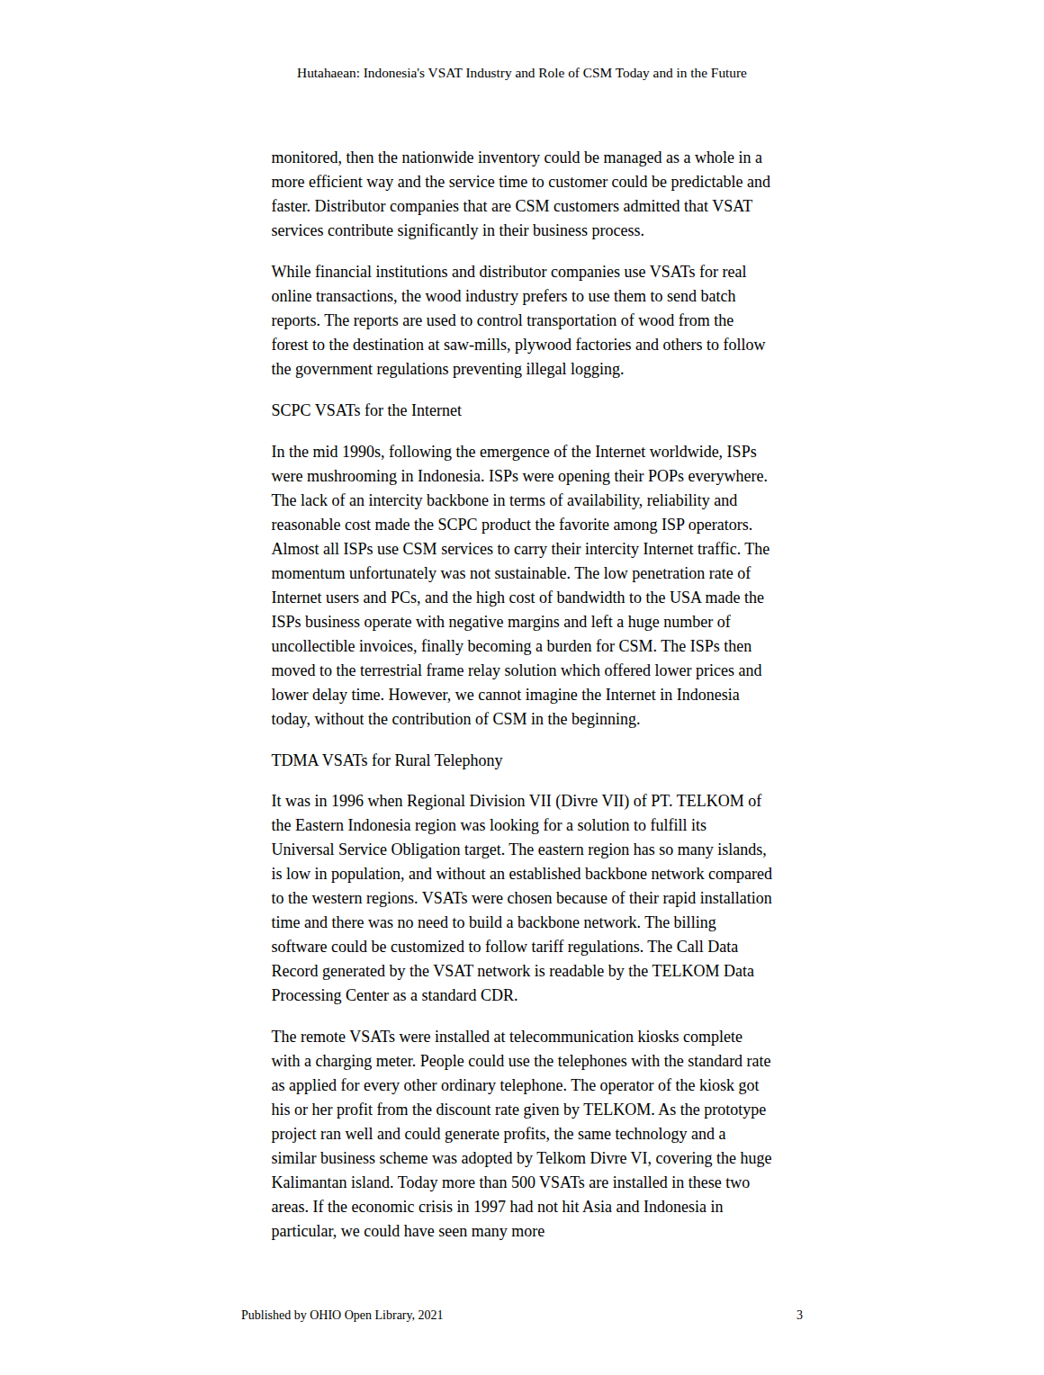Hutahaean: Indonesia's VSAT Industry and Role of CSM Today and in the Future
monitored, then the nationwide inventory could be managed as a whole in a more efficient way and the service time to customer could be predictable and faster. Distributor companies that are CSM customers admitted that VSAT services contribute significantly in their business process.
While financial institutions and distributor companies use VSATs for real online transactions, the wood industry prefers to use them to send batch reports. The reports are used to control transportation of wood from the forest to the destination at saw-mills, plywood factories and others to follow the government regulations preventing illegal logging.
SCPC VSATs for the Internet
In the mid 1990s, following the emergence of the Internet worldwide, ISPs were mushrooming in Indonesia. ISPs were opening their POPs everywhere. The lack of an intercity backbone in terms of availability, reliability and reasonable cost made the SCPC product the favorite among ISP operators. Almost all ISPs use CSM services to carry their intercity Internet traffic. The momentum unfortunately was not sustainable. The low penetration rate of Internet users and PCs, and the high cost of bandwidth to the USA made the ISPs business operate with negative margins and left a huge number of uncollectible invoices, finally becoming a burden for CSM. The ISPs then moved to the terrestrial frame relay solution which offered lower prices and lower delay time. However, we cannot imagine the Internet in Indonesia today, without the contribution of CSM in the beginning.
TDMA VSATs for Rural Telephony
It was in 1996 when Regional Division VII (Divre VII) of PT. TELKOM of the Eastern Indonesia region was looking for a solution to fulfill its Universal Service Obligation target. The eastern region has so many islands, is low in population, and without an established backbone network compared to the western regions. VSATs were chosen because of their rapid installation time and there was no need to build a backbone network. The billing software could be customized to follow tariff regulations. The Call Data Record generated by the VSAT network is readable by the TELKOM Data Processing Center as a standard CDR.
The remote VSATs were installed at telecommunication kiosks complete with a charging meter. People could use the telephones with the standard rate as applied for every other ordinary telephone. The operator of the kiosk got his or her profit from the discount rate given by TELKOM. As the prototype project ran well and could generate profits, the same technology and a similar business scheme was adopted by Telkom Divre VI, covering the huge Kalimantan island. Today more than 500 VSATs are installed in these two areas. If the economic crisis in 1997 had not hit Asia and Indonesia in particular, we could have seen many more
Published by OHIO Open Library, 2021 3